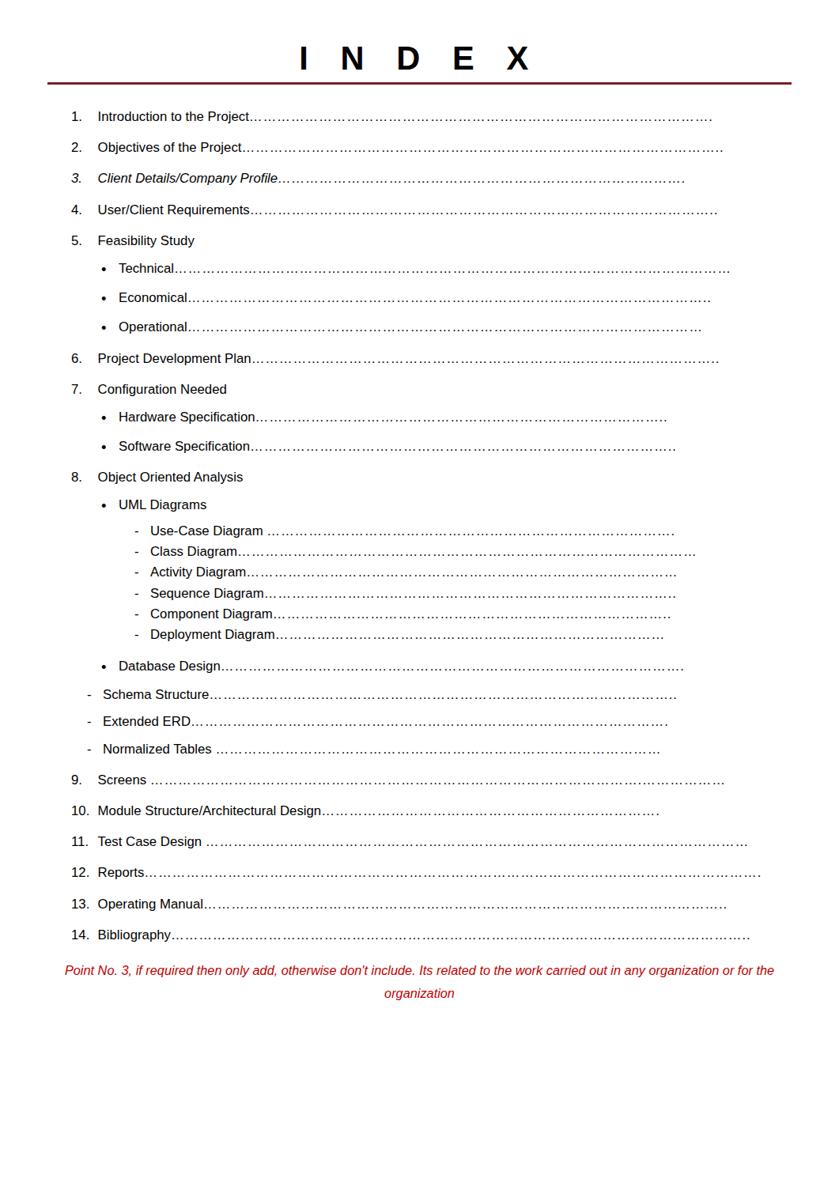I N D E X
Introduction to the Project……………………………………………………………………………………….
Objectives of the Project…………………………………………………………………………………………..
Client Details/Company Profile…………………………………………………………………………….
User/Client Requirements………………………………………………………………………………………..
Feasibility Study
Technical…………………………………………………………………………………………………………
Economical…………………………………………………………………………………………………..
Operational…………………………………………………………………………………………………
Project Development Plan………………………………………………………………………………………..
Configuration Needed
Hardware Specification……………………………………………………………………………..
Software Specification………………………………………………………………………………..
Object Oriented Analysis
UML Diagrams
Use-Case Diagram …………………………………………………………………………….
Class Diagram………………………………………………………………………………………
Activity Diagram…………………………………………………………………………………
Sequence Diagram……………………………………………………………………………..
Component Diagram…………………………………………………………………………..
Deployment Diagram…………………………………………………………………………
Database Design……………………………………………………………………………………….
Schema Structure………………………………………………………………………………………..
Extended ERD………………………………………………………………………………………….
Normalized Tables ……………………………………………………………………………………
Screens …………………………………………………………………………………………….………………
Module Structure/Architectural Design……………………………………………………………….
Test Case Design ………………………………………………………………………………………………………
Reports…………………………………………………………………………………………………………………….
Operating Manual…………………………………………………………………………………………………..
Bibliography……………………………………………………………………………………………………………..
Point No. 3, if required then only add, otherwise don't include. Its related to the work carried out in any organization or for the organization